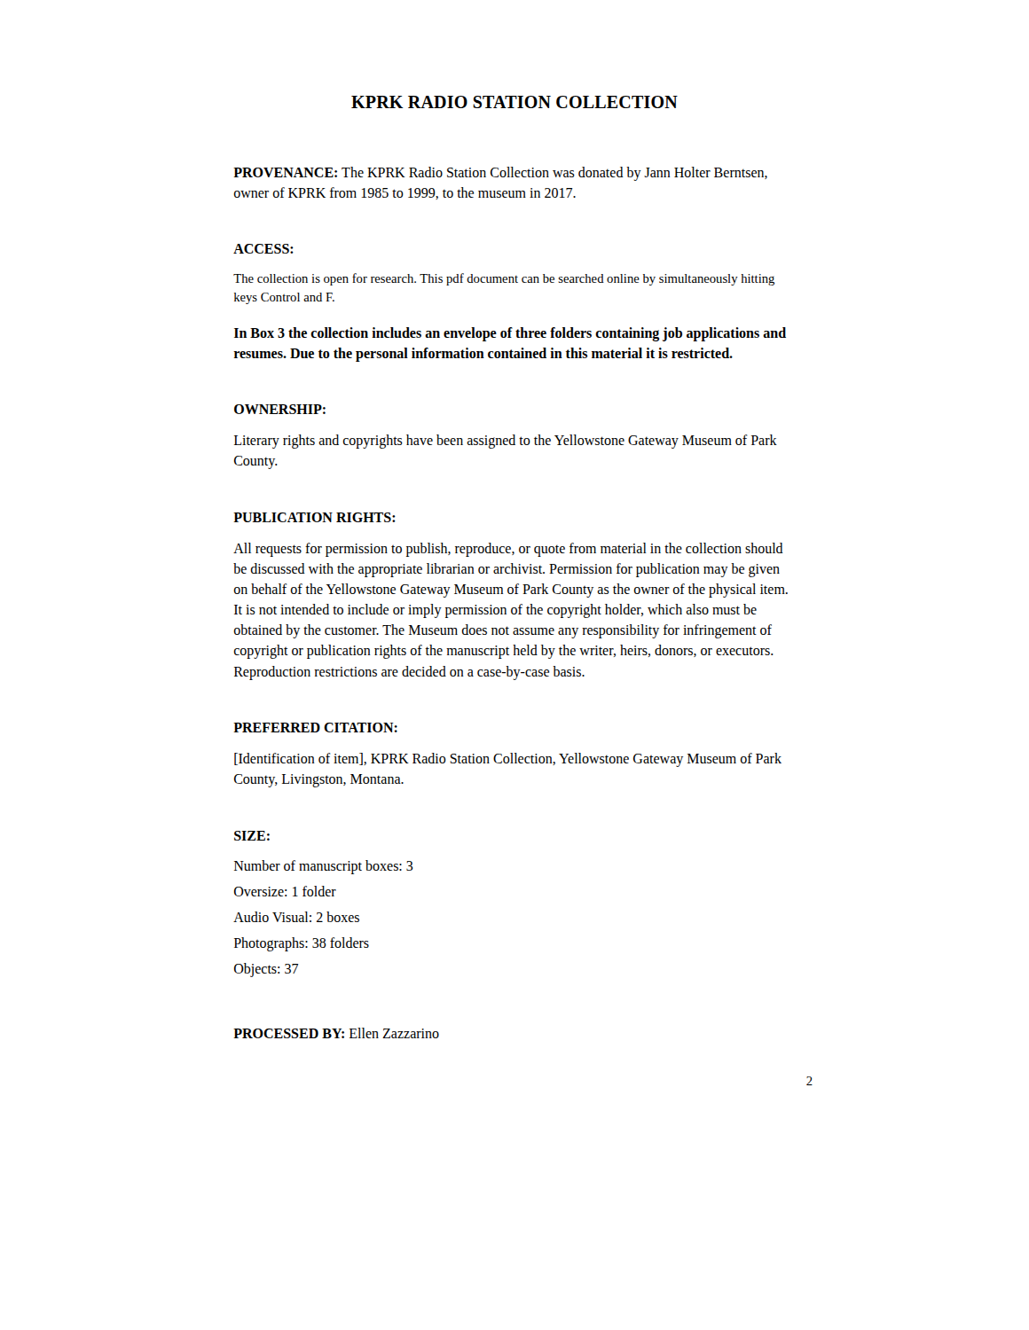KPRK RADIO STATION COLLECTION
PROVENANCE: The KPRK Radio Station Collection was donated by Jann Holter Berntsen, owner of KPRK from 1985 to 1999, to the museum in 2017.
ACCESS:
The collection is open for research. This pdf document can be searched online by simultaneously hitting keys Control and F.
In Box 3 the collection includes an envelope of three folders containing job applications and resumes. Due to the personal information contained in this material it is restricted.
OWNERSHIP:
Literary rights and copyrights have been assigned to the Yellowstone Gateway Museum of Park County.
PUBLICATION RIGHTS:
All requests for permission to publish, reproduce, or quote from material in the collection should be discussed with the appropriate librarian or archivist. Permission for publication may be given on behalf of the Yellowstone Gateway Museum of Park County as the owner of the physical item. It is not intended to include or imply permission of the copyright holder, which also must be obtained by the customer. The Museum does not assume any responsibility for infringement of copyright or publication rights of the manuscript held by the writer, heirs, donors, or executors. Reproduction restrictions are decided on a case-by-case basis.
PREFERRED CITATION:
[Identification of item], KPRK Radio Station Collection, Yellowstone Gateway Museum of Park County, Livingston, Montana.
SIZE:
Number of manuscript boxes: 3
Oversize: 1 folder
Audio Visual: 2 boxes
Photographs: 38 folders
Objects: 37
PROCESSED BY: Ellen Zazzarino
2